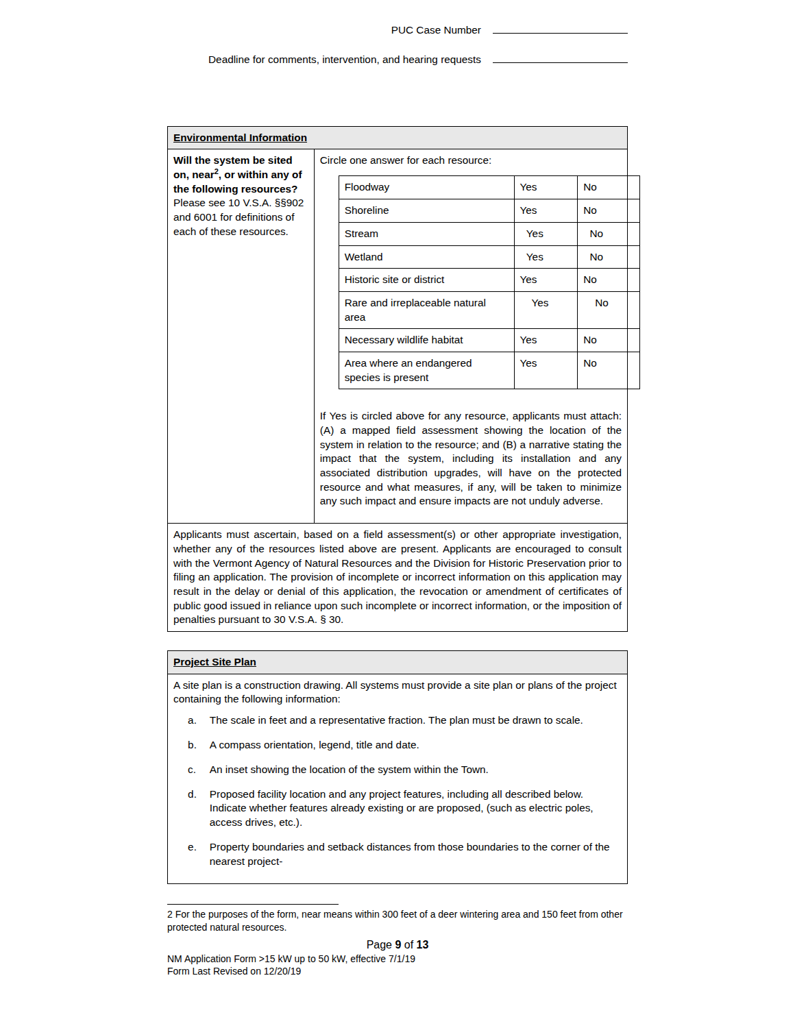PUC Case Number
Deadline for comments, intervention, and hearing requests
| Environmental Information |
| Will the system be sited on, near 2 , or within any of the following resources? Please see 10 V.S.A. §§902 and 6001 for definitions of each of these resources. | Circle one answer for each resource: / Floodway / Yes / No / / Shoreline / Yes / No / / Stream / Yes / No / / Wetland / Yes / No / / Historic site or district / Yes / No / / Rare and irreplaceable natural area / Yes / No / / Necessary wildlife habitat / Yes / No / / Area where an endangered species is present / Yes / No / If Yes is circled above for any resource, applicants must attach: (A) a mapped field assessment showing the location of the system in relation to the resource; and (B) a narrative stating the impact that the system, including its installation and any associated distribution upgrades, will have on the protected resource and what measures, if any, will be taken to minimize any such impact and ensure impacts are not unduly adverse. |
| Applicants must ascertain, based on a field assessment(s) or other appropriate investigation, whether any of the resources listed above are present. Applicants are encouraged to consult with the Vermont Agency of Natural Resources and the Division for Historic Preservation prior to filing an application. The provision of incomplete or incorrect information on this application may result in the delay or denial of this application, the revocation or amendment of certificates of public good issued in reliance upon such incomplete or incorrect information, or the imposition of penalties pursuant to 30 V.S.A. § 30. |
| Project Site Plan |
| A site plan is a construction drawing. All systems must provide a site plan or plans of the project containing the following information: a. The scale in feet and a representative fraction. The plan must be drawn to scale. b. A compass orientation, legend, title and date. c. An inset showing the location of the system within the Town. d. Proposed facility location and any project features, including all described below. Indicate whether features already existing or are proposed, (such as electric poles, access drives, etc.). e. Property boundaries and setback distances from those boundaries to the corner of the nearest project- |
2 For the purposes of the form, near means within 300 feet of a deer wintering area and 150 feet from other protected natural resources.
Page 9 of 13
NM Application Form >15 kW up to 50 kW, effective 7/1/19
Form Last Revised on 12/20/19